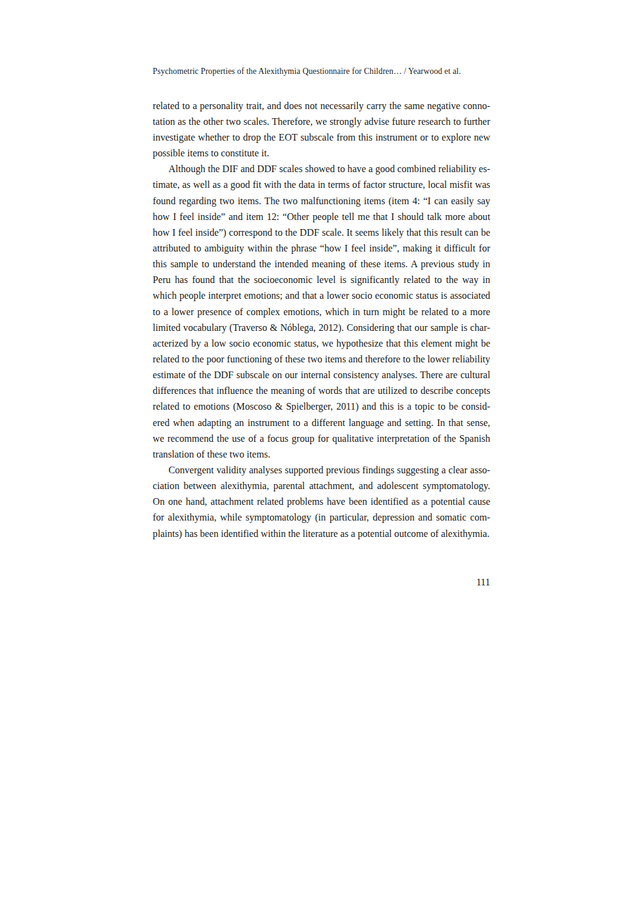Psychometric Properties of the Alexithymia Questionnaire for Children… / Yearwood et al.
related to a personality trait, and does not necessarily carry the same negative connotation as the other two scales. Therefore, we strongly advise future research to further investigate whether to drop the EOT subscale from this instrument or to explore new possible items to constitute it.
Although the DIF and DDF scales showed to have a good combined reliability estimate, as well as a good fit with the data in terms of factor structure, local misfit was found regarding two items. The two malfunctioning items (item 4: “I can easily say how I feel inside” and item 12: “Other people tell me that I should talk more about how I feel inside”) correspond to the DDF scale. It seems likely that this result can be attributed to ambiguity within the phrase “how I feel inside”, making it difficult for this sample to understand the intended meaning of these items. A previous study in Peru has found that the socioeconomic level is significantly related to the way in which people interpret emotions; and that a lower socio economic status is associated to a lower presence of complex emotions, which in turn might be related to a more limited vocabulary (Traverso & Nóblega, 2012). Considering that our sample is characterized by a low socio economic status, we hypothesize that this element might be related to the poor functioning of these two items and therefore to the lower reliability estimate of the DDF subscale on our internal consistency analyses. There are cultural differences that influence the meaning of words that are utilized to describe concepts related to emotions (Moscoso & Spielberger, 2011) and this is a topic to be considered when adapting an instrument to a different language and setting. In that sense, we recommend the use of a focus group for qualitative interpretation of the Spanish translation of these two items.
Convergent validity analyses supported previous findings suggesting a clear association between alexithymia, parental attachment, and adolescent symptomatology. On one hand, attachment related problems have been identified as a potential cause for alexithymia, while symptomatology (in particular, depression and somatic complaints) has been identified within the literature as a potential outcome of alexithymia.
111